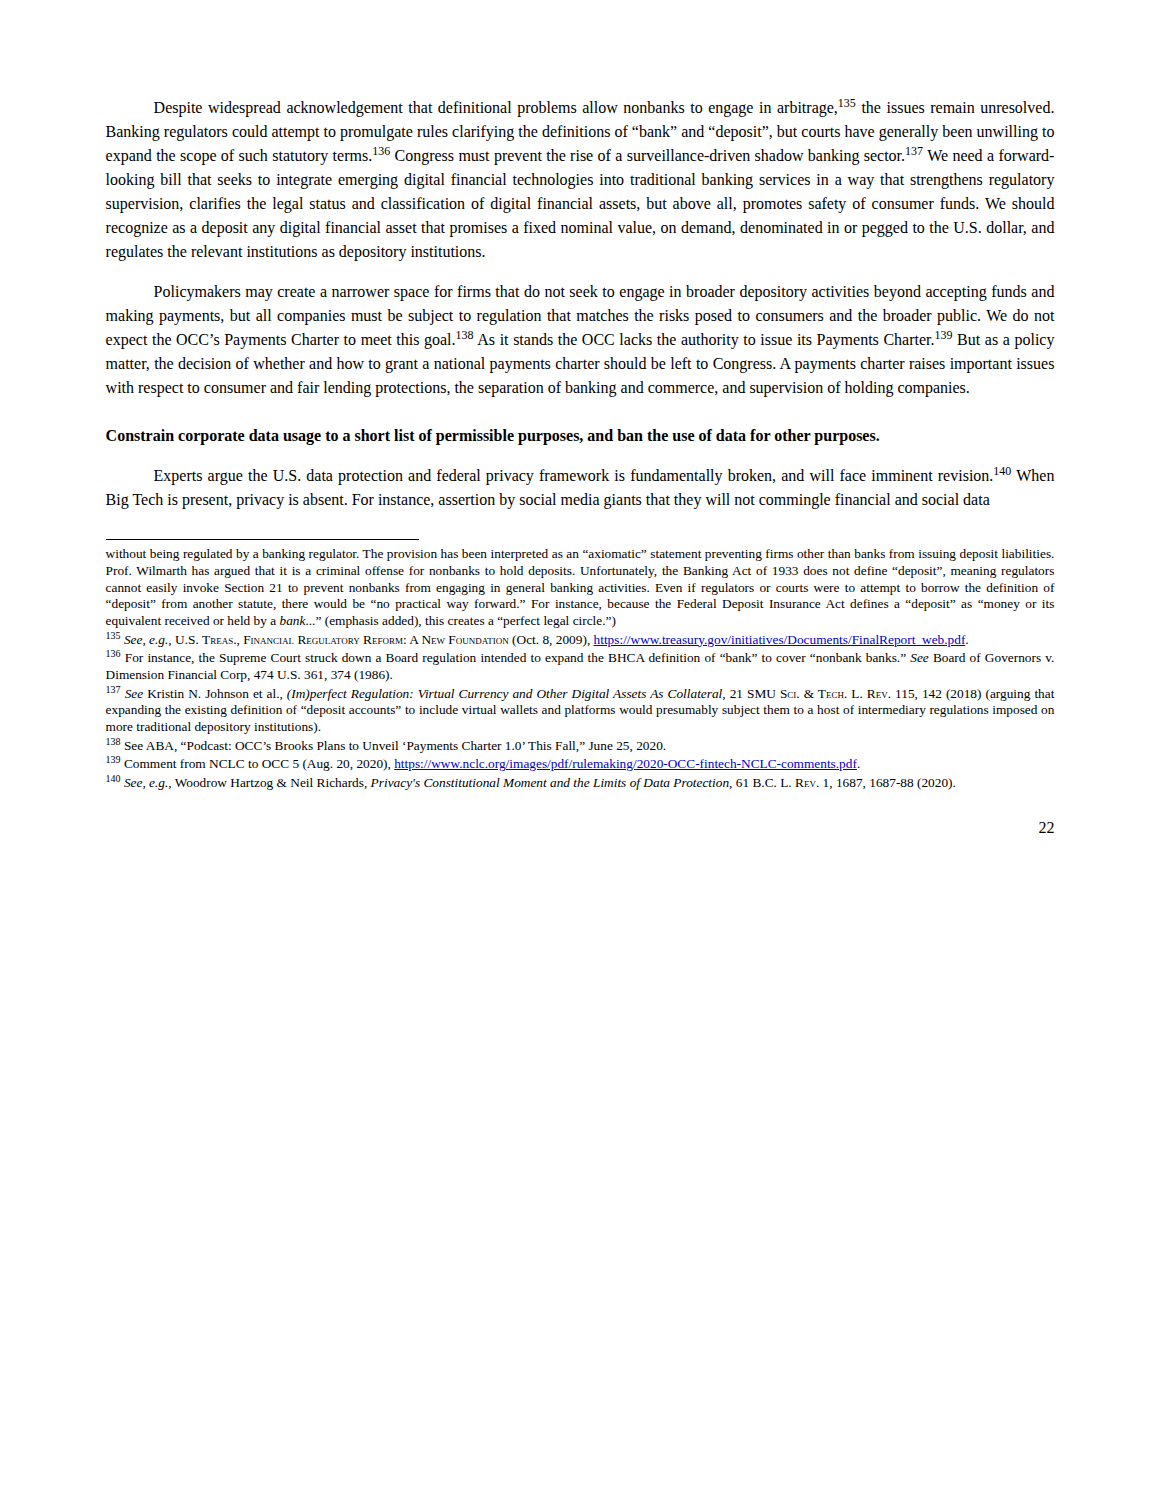Despite widespread acknowledgement that definitional problems allow nonbanks to engage in arbitrage,135 the issues remain unresolved. Banking regulators could attempt to promulgate rules clarifying the definitions of “bank” and “deposit”, but courts have generally been unwilling to expand the scope of such statutory terms.136 Congress must prevent the rise of a surveillance-driven shadow banking sector.137 We need a forward-looking bill that seeks to integrate emerging digital financial technologies into traditional banking services in a way that strengthens regulatory supervision, clarifies the legal status and classification of digital financial assets, but above all, promotes safety of consumer funds. We should recognize as a deposit any digital financial asset that promises a fixed nominal value, on demand, denominated in or pegged to the U.S. dollar, and regulates the relevant institutions as depository institutions.
Policymakers may create a narrower space for firms that do not seek to engage in broader depository activities beyond accepting funds and making payments, but all companies must be subject to regulation that matches the risks posed to consumers and the broader public. We do not expect the OCC’s Payments Charter to meet this goal.138 As it stands the OCC lacks the authority to issue its Payments Charter.139 But as a policy matter, the decision of whether and how to grant a national payments charter should be left to Congress. A payments charter raises important issues with respect to consumer and fair lending protections, the separation of banking and commerce, and supervision of holding companies.
Constrain corporate data usage to a short list of permissible purposes, and ban the use of data for other purposes.
Experts argue the U.S. data protection and federal privacy framework is fundamentally broken, and will face imminent revision.140 When Big Tech is present, privacy is absent. For instance, assertion by social media giants that they will not commingle financial and social data
without being regulated by a banking regulator. The provision has been interpreted as an “axiomatic” statement preventing firms other than banks from issuing deposit liabilities. Prof. Wilmarth has argued that it is a criminal offense for nonbanks to hold deposits. Unfortunately, the Banking Act of 1933 does not define “deposit”, meaning regulators cannot easily invoke Section 21 to prevent nonbanks from engaging in general banking activities. Even if regulators or courts were to attempt to borrow the definition of “deposit” from another statute, there would be “no practical way forward.” For instance, because the Federal Deposit Insurance Act defines a “deposit” as “money or its equivalent received or held by a bank...” (emphasis added), this creates a “perfect legal circle.”)
135 See, e.g., U.S. Treas., Financial Regulatory Reform: A New Foundation (Oct. 8, 2009), https://www.treasury.gov/initiatives/Documents/FinalReport_web.pdf.
136 For instance, the Supreme Court struck down a Board regulation intended to expand the BHCA definition of “bank” to cover “nonbank banks.” See Board of Governors v. Dimension Financial Corp, 474 U.S. 361, 374 (1986).
137 See Kristin N. Johnson et al., (Im)perfect Regulation: Virtual Currency and Other Digital Assets As Collateral, 21 SMU Sci. & Tech. L. Rev. 115, 142 (2018) (arguing that expanding the existing definition of “deposit accounts” to include virtual wallets and platforms would presumably subject them to a host of intermediary regulations imposed on more traditional depository institutions).
138 See ABA, “Podcast: OCC’s Brooks Plans to Unveil ‘Payments Charter 1.0’ This Fall,” June 25, 2020.
139 Comment from NCLC to OCC 5 (Aug. 20, 2020), https://www.nclc.org/images/pdf/rulemaking/2020-OCC-fintech-NCLC-comments.pdf.
140 See, e.g., Woodrow Hartzog & Neil Richards, Privacy's Constitutional Moment and the Limits of Data Protection, 61 B.C. L. Rev. 1, 1687, 1687-88 (2020).
22